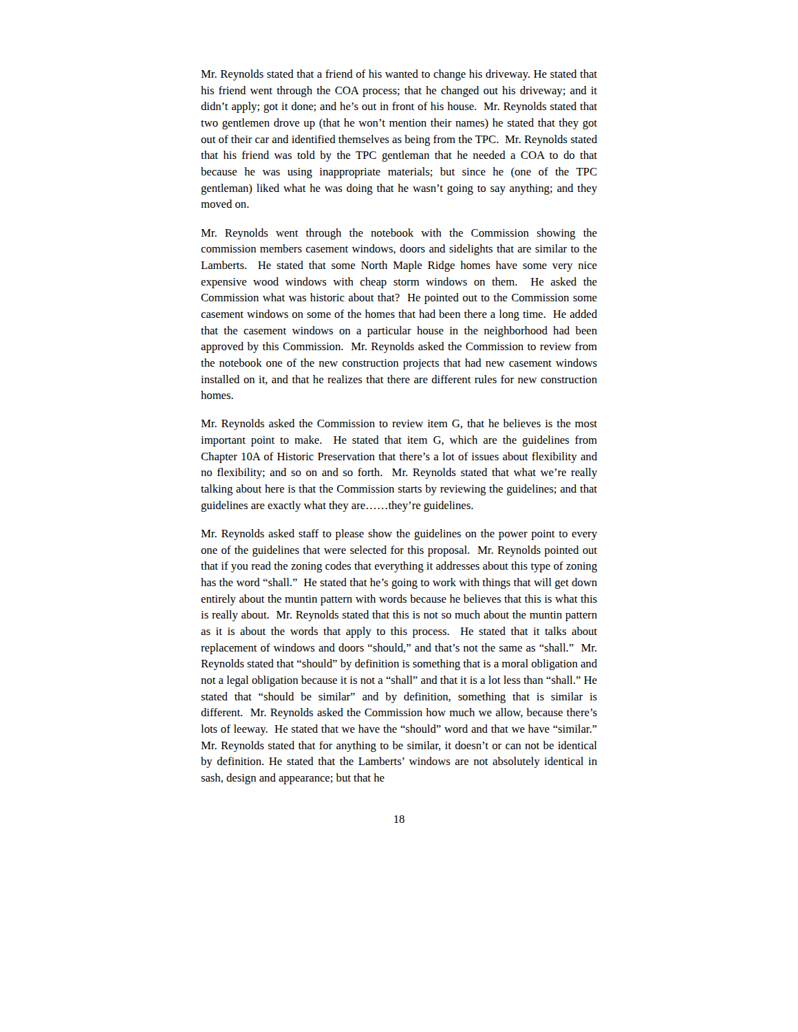Mr. Reynolds stated that a friend of his wanted to change his driveway. He stated that his friend went through the COA process; that he changed out his driveway; and it didn’t apply; got it done; and he’s out in front of his house. Mr. Reynolds stated that two gentlemen drove up (that he won’t mention their names) he stated that they got out of their car and identified themselves as being from the TPC. Mr. Reynolds stated that his friend was told by the TPC gentleman that he needed a COA to do that because he was using inappropriate materials; but since he (one of the TPC gentleman) liked what he was doing that he wasn’t going to say anything; and they moved on.
Mr. Reynolds went through the notebook with the Commission showing the commission members casement windows, doors and sidelights that are similar to the Lamberts. He stated that some North Maple Ridge homes have some very nice expensive wood windows with cheap storm windows on them. He asked the Commission what was historic about that? He pointed out to the Commission some casement windows on some of the homes that had been there a long time. He added that the casement windows on a particular house in the neighborhood had been approved by this Commission. Mr. Reynolds asked the Commission to review from the notebook one of the new construction projects that had new casement windows installed on it, and that he realizes that there are different rules for new construction homes.
Mr. Reynolds asked the Commission to review item G, that he believes is the most important point to make. He stated that item G, which are the guidelines from Chapter 10A of Historic Preservation that there’s a lot of issues about flexibility and no flexibility; and so on and so forth. Mr. Reynolds stated that what we’re really talking about here is that the Commission starts by reviewing the guidelines; and that guidelines are exactly what they are……they’re guidelines.
Mr. Reynolds asked staff to please show the guidelines on the power point to every one of the guidelines that were selected for this proposal. Mr. Reynolds pointed out that if you read the zoning codes that everything it addresses about this type of zoning has the word “shall.” He stated that he’s going to work with things that will get down entirely about the muntin pattern with words because he believes that this is what this is really about. Mr. Reynolds stated that this is not so much about the muntin pattern as it is about the words that apply to this process. He stated that it talks about replacement of windows and doors “should,” and that’s not the same as “shall.” Mr. Reynolds stated that “should” by definition is something that is a moral obligation and not a legal obligation because it is not a “shall” and that it is a lot less than “shall.” He stated that “should be similar” and by definition, something that is similar is different. Mr. Reynolds asked the Commission how much we allow, because there’s lots of leeway. He stated that we have the “should” word and that we have “similar.” Mr. Reynolds stated that for anything to be similar, it doesn’t or can not be identical by definition. He stated that the Lamberts’ windows are not absolutely identical in sash, design and appearance; but that he
18